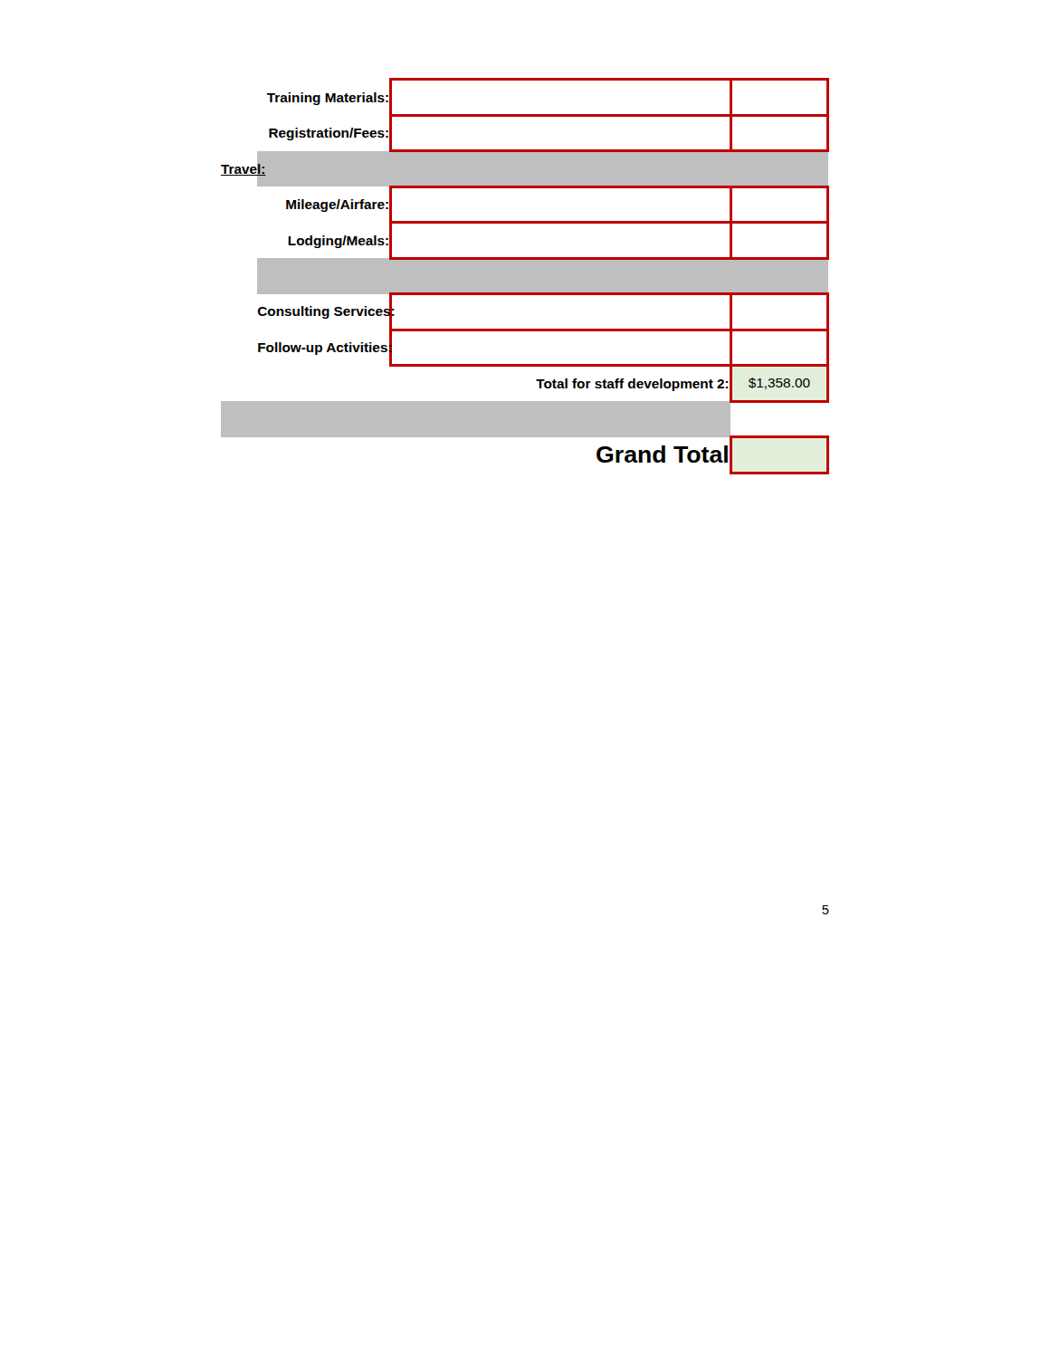| | Training Materials: | | |
| | Registration/Fees: | | |
| Travel: | | | |
| | Mileage/Airfare: | | |
| | Lodging/Meals: | | |
| | Consulting Services: | | |
| | Follow-up Activities: | | |
| | Total for staff development 2: | $1,358.00 |
| | Grand Total | |
5